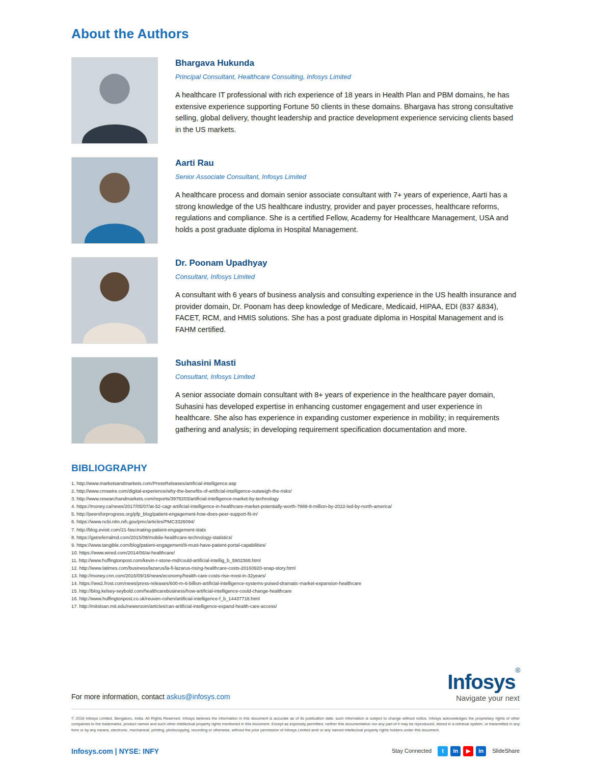About the Authors
Bhargava Hukunda
Principal Consultant, Healthcare Consulting, Infosys Limited
A healthcare IT professional with rich experience of 18 years in Health Plan and PBM domains, he has extensive experience supporting Fortune 50 clients in these domains. Bhargava has strong consultative selling, global delivery, thought leadership and practice development experience servicing clients based in the US markets.
Aarti Rau
Senior Associate Consultant, Infosys Limited
A healthcare process and domain senior associate consultant with 7+ years of experience, Aarti has a strong knowledge of the US healthcare industry, provider and payer processes, healthcare reforms, regulations and compliance. She is a certified Fellow, Academy for Healthcare Management, USA and holds a post graduate diploma in Hospital Management.
Dr. Poonam Upadhyay
Consultant, Infosys Limited
A consultant with 6 years of business analysis and consulting experience in the US health insurance and provider domain, Dr. Poonam has deep knowledge of Medicare, Medicaid, HIPAA, EDI (837 &834), FACET, RCM, and HMIS solutions. She has a post graduate diploma in Hospital Management and is FAHM certified.
Suhasini Masti
Consultant, Infosys Limited
A senior associate domain consultant with 8+ years of experience in the healthcare payer domain, Suhasini has developed expertise in enhancing customer engagement and user experience in healthcare. She also has experience in expanding customer experience in mobility; in requirements gathering and analysis; in developing requirement specification documentation and more.
BIBLIOGRAPHY
1. http://www.marketsandmarkets.com/PressReleases/artificial-intelligence.asp
2. http://www.cmswire.com/digital-experience/why-the-benefits-of-artificial-intelligence-outweigh-the-risks/
3. http://www.researchandmarkets.com/reports/3979203/artificial-intelligence-market-by-technology
4. https://money.ca/news/2017/05/07/at-52-cagr-artificial-intelligence-in-healthcare-market-potentially-worth-7988-8-million-by-2022-led-by-north-america/
5. http://peersforprogress.org/pfp_blog/patient-engagement-how-does-peer-support-fit-in/
6. https://www.ncbi.nlm.nih.gov/pmc/articles/PMC3326094/
7. http://blog.evisit.com/21-fascinating-patient-engagement-stats
8. https://getreferralmd.com/2015/08/mobile-healthcare-technology-statistics/
9. https://www.tangible.com/blog/patient-engagement/8-must-have-patient-portal-capabilities/
10. https://www.wired.com/2014/06/ai-healthcare/
11. http://www.huffingtonpost.com/kevin-r-stone-md/could-artificial-intellig_b_5902368.html
12. http://www.latimes.com/business/lazarus/la-fi-lazarus-rising-healthcare-costs-20160920-snap-story.html
13. http://money.cnn.com/2016/09/16/news/economy/health-care-costs-rise-most-in-32years/
14. https://ww2.frost.com/news/press-releases/600-m-6-billion-artificial-intelligence-systems-poised-dramatic-market-expansion-healthcare
15. http://blog.kelsey-seybold.com/healthcarebusiness/how-artificial-intelligence-could-change-healthcare
16. http://www.huffingtonpost.co.uk/reuven-cohen/artificial-intelligence-f_b_14437718.html
17. http://mitsloan.mit.edu/newsroom/articles/can-artificial-intelligence-expand-health-care-access/
For more information, contact askus@infosys.com
Infosys®
Navigate your next
© 2018 Infosys Limited, Bengaluru, India. All Rights Reserved. Infosys believes the information in this document is accurate as of its publication date; such information is subject to change without notice. Infosys acknowledges the proprietary rights of other companies to the trademarks, product names and such other intellectual property rights mentioned in this document. Except as expressly permitted, neither this documentation nor any part of it may be reproduced, stored in a retrieval system, or transmitted in any form or by any means, electronic, mechanical, printing, photocopying, recording or otherwise, without the prior permission of Infosys Limited and/ or any named intellectual property rights holders under this document.
Infosys.com | NYSE: INFY
Stay Connected t in ▶ in SlideShare